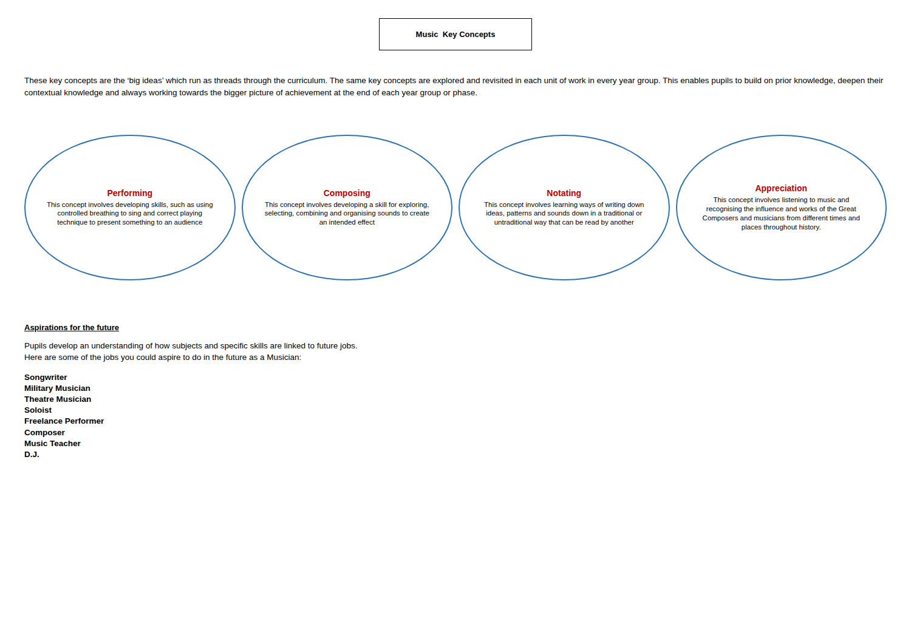Music Key Concepts
These key concepts are the ‘big ideas’ which run as threads through the curriculum. The same key concepts are explored and revisited in each unit of work in every year group. This enables pupils to build on prior knowledge, deepen their contextual knowledge and always working towards the bigger picture of achievement at the end of each year group or phase.
Performing
This concept involves developing skills, such as using controlled breathing to sing and correct playing technique to present something to an audience
Composing
This concept involves developing a skill for exploring, selecting, combining and organising sounds to create an intended effect
Notating
This concept involves learning ways of writing down ideas, patterns and sounds down in a traditional or untraditional way that can be read by another
Appreciation
This concept involves listening to music and recognising the influence and works of the Great Composers and musicians from different times and places throughout history.
Aspirations for the future
Pupils develop an understanding of how subjects and specific skills are linked to future jobs.
Here are some of the jobs you could aspire to do in the future as a Musician:
Songwriter
Military Musician
Theatre Musician
Soloist
Freelance Performer
Composer
Music Teacher
D.J.